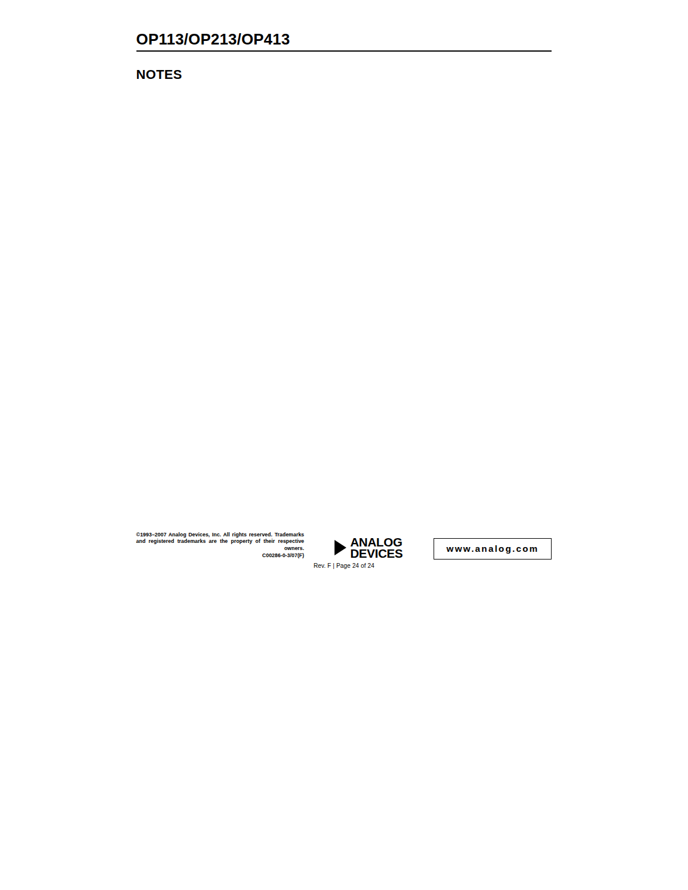OP113/OP213/OP413
NOTES
©1993–2007 Analog Devices, Inc. All rights reserved. Trademarks and registered trademarks are the property of their respective owners. C00286-0-3/07(F)
ANALOG DEVICES
www.analog.com
Rev. F | Page 24 of 24